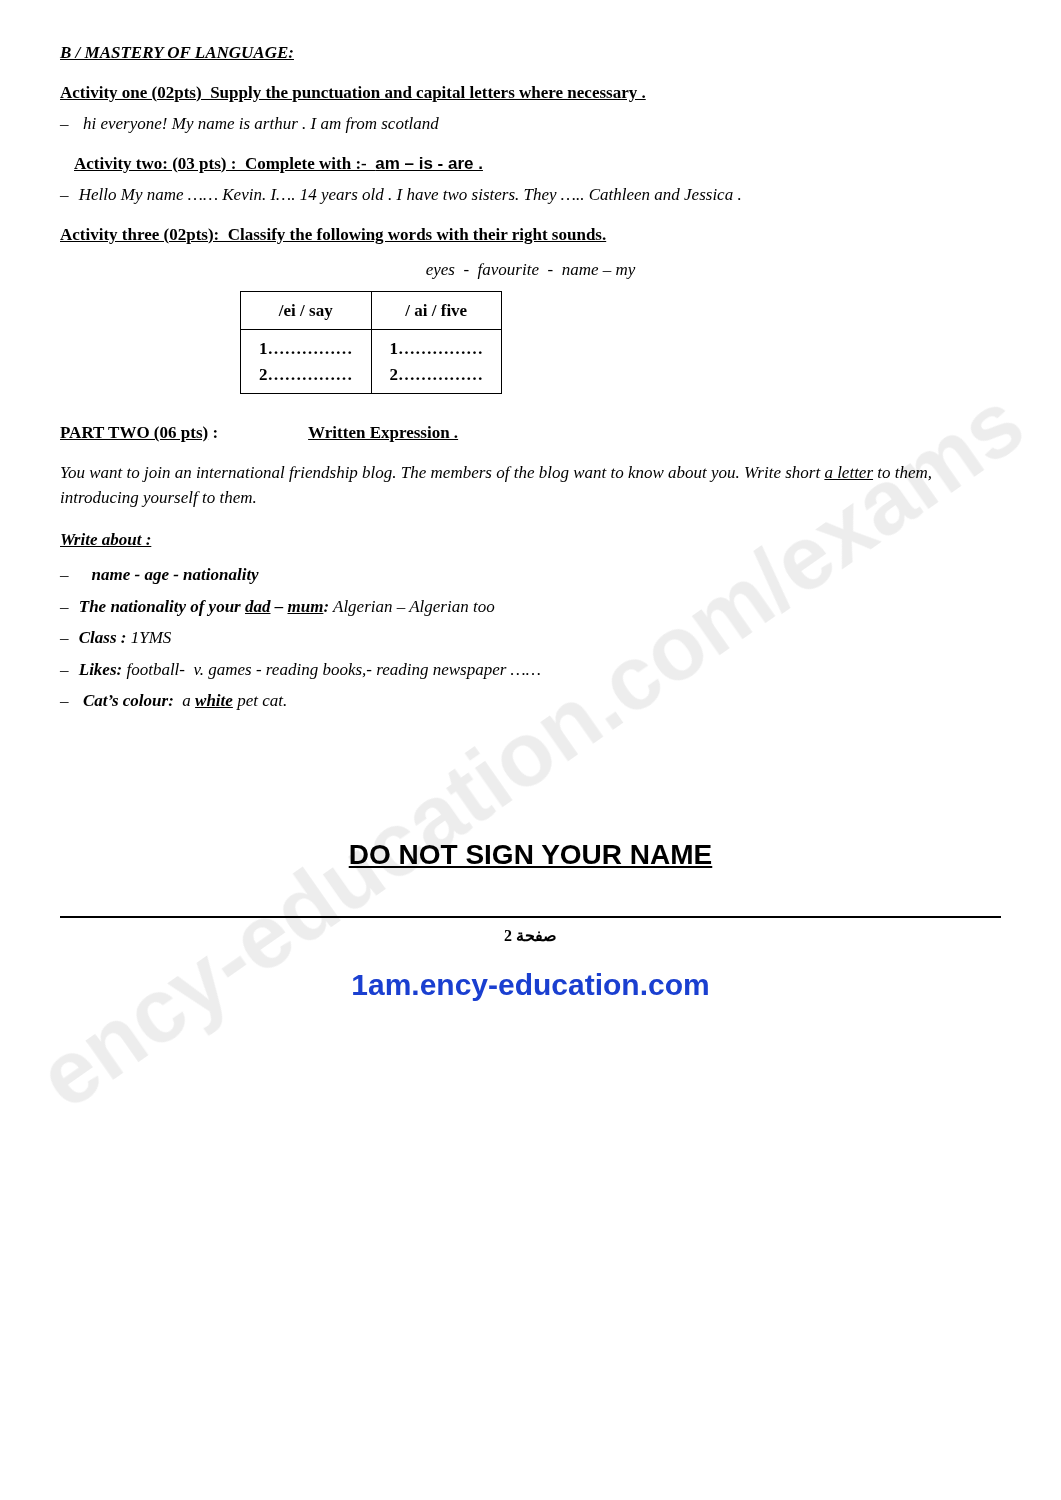ency-education.com/exams
B / MASTERY OF LANGUAGE:
Activity one (02pts) Supply the punctuation and capital letters where necessary .
– hi everyone! My name is arthur . I am from scotland
Activity two: (03 pts) : Complete with :- am – is - are .
– Hello My name …… Kevin. I…. 14 years old . I have two sisters. They ….. Cathleen and Jessica .
Activity three (02pts): Classify the following words with their right sounds.
eyes - favourite - name – my
| /ei / say | / ai / five |
| 1…………… 2…………… | 1…………… 2…………… |
PART TWO (06 pts) :Written Expression .
You want to join an international friendship blog. The members of the blog want to know about you. Write short a letter to them, introducing yourself to them.
Write about :
– name - age - nationality
– The nationality of your dad – mum: Algerian – Algerian too
– Class : 1YMS
– Likes: football- v. games - reading books,- reading newspaper ……
– Cat’s colour: a white pet cat.
DO NOT SIGN YOUR NAME
صفحة 2
1am.ency-education.com